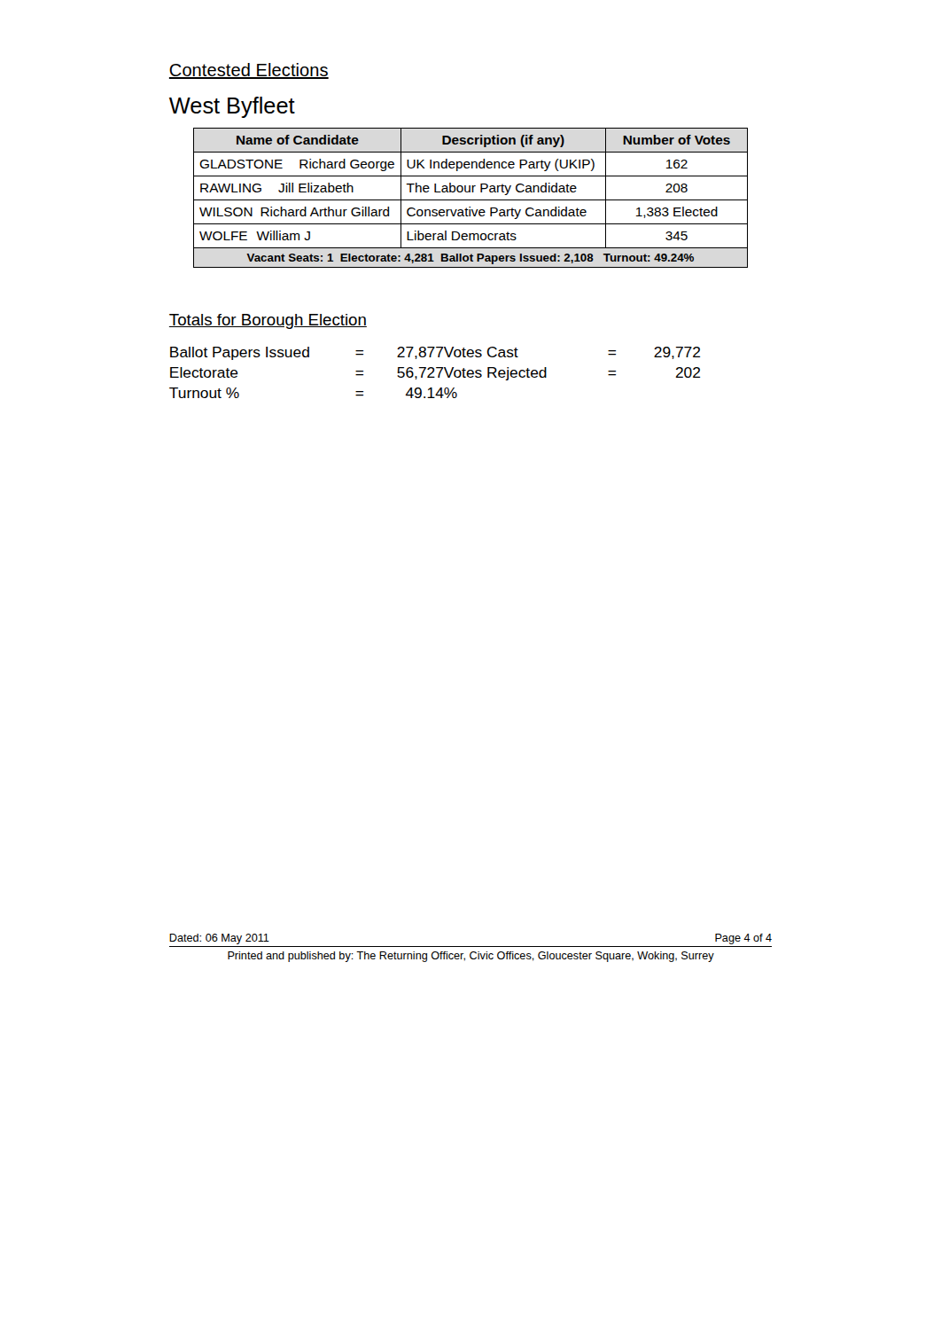Contested Elections
West Byfleet
| Name of Candidate | Description (if any) | Number of Votes |
| --- | --- | --- |
| GLADSTONE Richard George | UK Independence Party (UKIP) | 162 |
| RAWLING Jill Elizabeth | The Labour Party Candidate | 208 |
| WILSON Richard Arthur Gillard | Conservative Party Candidate | 1,383 Elected |
| WOLFE William J | Liberal Democrats | 345 |
| Vacant Seats: 1 Electorate: 4,281 Ballot Papers Issued: 2,108 Turnout: 49.24% |
Totals for Borough Election
| Ballot Papers Issued | = | 27,877 | Votes Cast | = | 29,772 |
| Electorate | = | 56,727 | Votes Rejected | = | 202 |
| Turnout % | = | 49.14 | % | | |
Dated: 06 May 2011 Page 4 of 4
Printed and published by: The Returning Officer, Civic Offices, Gloucester Square, Woking, Surrey